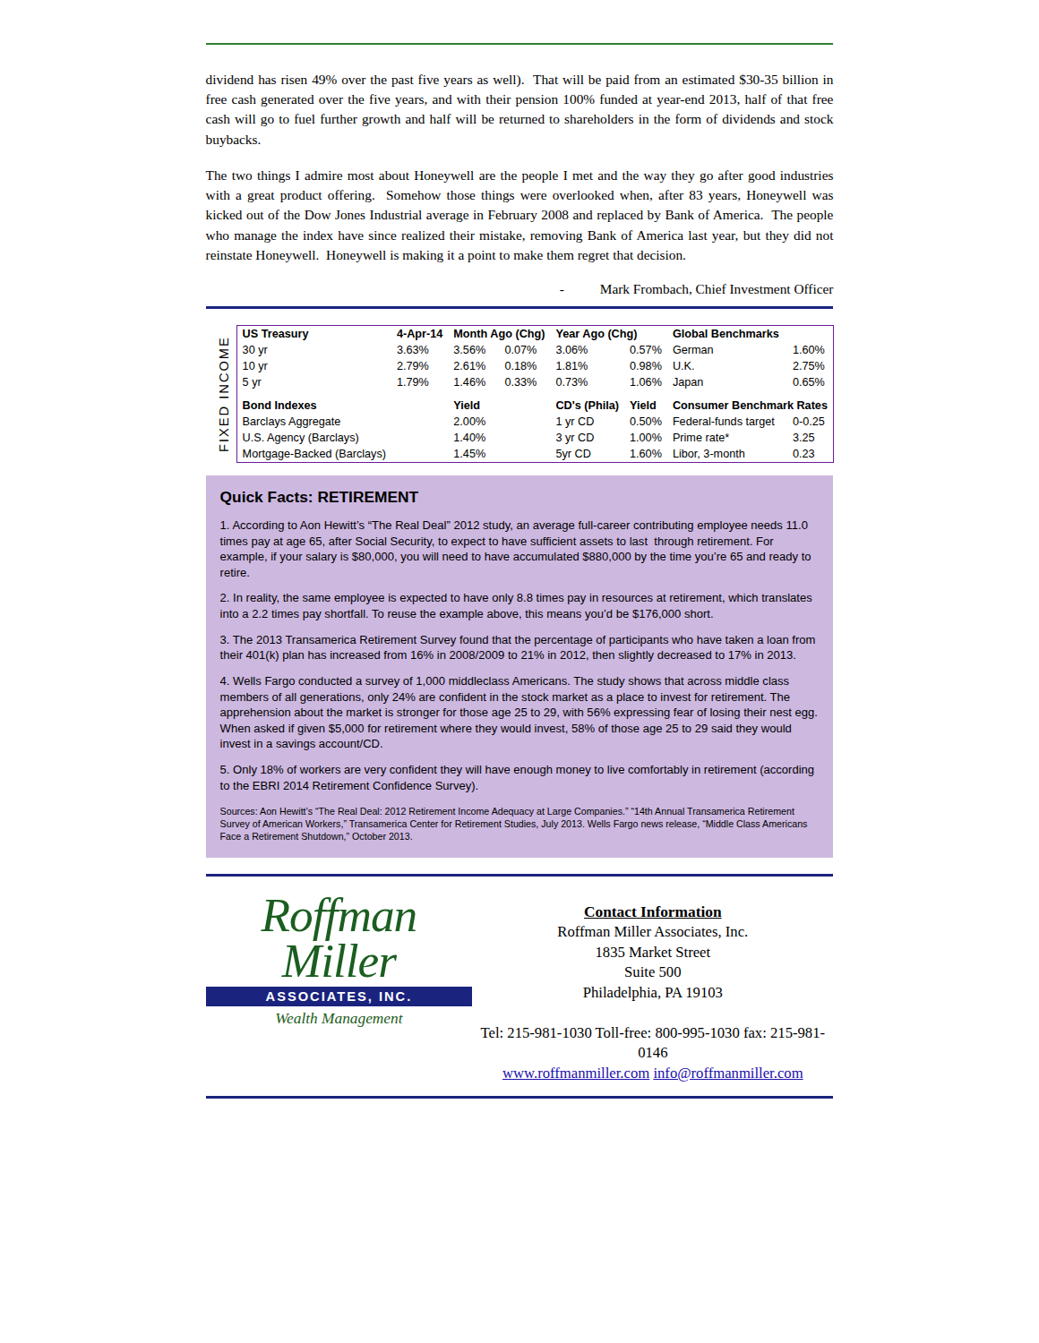dividend has risen 49% over the past five years as well). That will be paid from an estimated $30-35 billion in free cash generated over the five years, and with their pension 100% funded at year-end 2013, half of that free cash will go to fuel further growth and half will be returned to shareholders in the form of dividends and stock buybacks.
The two things I admire most about Honeywell are the people I met and the way they go after good industries with a great product offering. Somehow those things were overlooked when, after 83 years, Honeywell was kicked out of the Dow Jones Industrial average in February 2008 and replaced by Bank of America. The people who manage the index have since realized their mistake, removing Bank of America last year, but they did not reinstate Honeywell. Honeywell is making it a point to make them regret that decision.
-Mark Frombach, Chief Investment Officer
FIXED INCOME
| US Treasury | 4-Apr-14 | Month Ago (Chg) | Year Ago (Chg) | Global Benchmarks |
| 30 yr | 3.63% | 3.56% | 0.07% | 3.06% | 0.57% | German | 1.60% |
| 10 yr | 2.79% | 2.61% | 0.18% | 1.81% | 0.98% | U.K. | 2.75% |
| 5 yr | 1.79% | 1.46% | 0.33% | 0.73% | 1.06% | Japan | 0.65% |
| Bond Indexes | | Yield | | CD's (Phila) | Yield | Consumer Benchmark Rates |
| Barclays Aggregate | | 2.00% | | 1 yr CD | 0.50% | Federal-funds target | 0-0.25 |
| U.S. Agency (Barclays) | | 1.40% | | 3 yr CD | 1.00% | Prime rate* | 3.25 |
| Mortgage-Backed (Barclays) | | 1.45% | | 5yr CD | 1.60% | Libor, 3-month | 0.23 |
Quick Facts: RETIREMENT
1. According to Aon Hewitt’s “The Real Deal” 2012 study, an average full-career contributing employee needs 11.0 times pay at age 65, after Social Security, to expect to have sufficient assets to last through retirement. For example, if your salary is $80,000, you will need to have accumulated $880,000 by the time you’re 65 and ready to retire.
2. In reality, the same employee is expected to have only 8.8 times pay in resources at retirement, which translates into a 2.2 times pay shortfall. To reuse the example above, this means you’d be $176,000 short.
3. The 2013 Transamerica Retirement Survey found that the percentage of participants who have taken a loan from their 401(k) plan has increased from 16% in 2008/2009 to 21% in 2012, then slightly decreased to 17% in 2013.
4. Wells Fargo conducted a survey of 1,000 middleclass Americans. The study shows that across middle class members of all generations, only 24% are confident in the stock market as a place to invest for retirement. The apprehension about the market is stronger for those age 25 to 29, with 56% expressing fear of losing their nest egg. When asked if given $5,000 for retirement where they would invest, 58% of those age 25 to 29 said they would invest in a savings account/CD.
5. Only 18% of workers are very confident they will have enough money to live comfortably in retirement (according to the EBRI 2014 Retirement Confidence Survey).
Sources: Aon Hewitt’s “The Real Deal: 2012 Retirement Income Adequacy at Large Companies.” “14th Annual Transamerica Retirement Survey of American Workers,” Transamerica Center for Retirement Studies, July 2013. Wells Fargo news release, “Middle Class Americans Face a Retirement Shutdown,” October 2013.
Roffman
Miller
ASSOCIATES, INC.
Wealth Management
Contact Information
Roffman Miller Associates, Inc.
1835 Market Street
Suite 500
Philadelphia, PA 19103
Tel: 215-981-1030 Toll-free: 800-995-1030 fax: 215-981-0146
www.roffmanmiller.com info@roffmanmiller.com